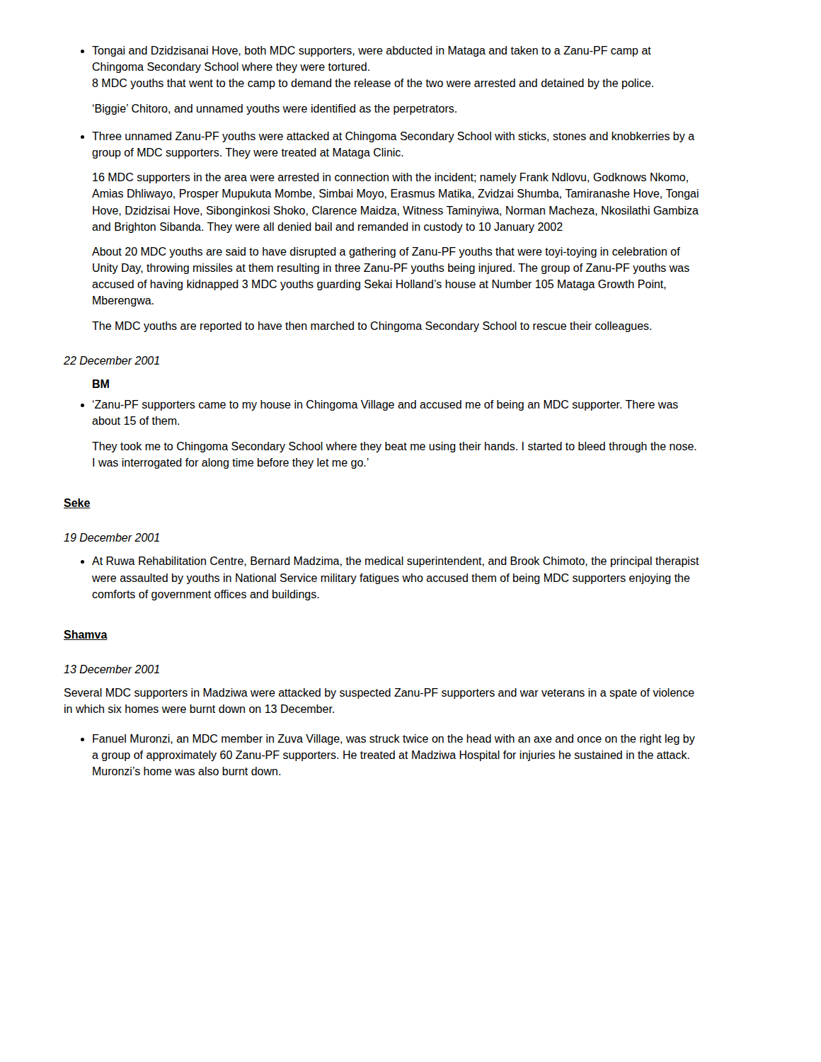Tongai and Dzidzisanai Hove, both MDC supporters, were abducted in Mataga and taken to a Zanu-PF camp at Chingoma Secondary School where they were tortured.
8 MDC youths that went to the camp to demand the release of the two were arrested and detained by the police.
‘Biggie’ Chitoro, and unnamed youths were identified as the perpetrators.
Three unnamed Zanu-PF youths were attacked at Chingoma Secondary School with sticks, stones and knobkerries by a group of MDC supporters. They were treated at Mataga Clinic.
16 MDC supporters in the area were arrested in connection with the incident; namely Frank Ndlovu, Godknows Nkomo, Amias Dhliwayo, Prosper Mupukuta Mombe, Simbai Moyo, Erasmus Matika, Zvidzai Shumba, Tamiranashe Hove, Tongai Hove, Dzidzisai Hove, Sibonginkosi Shoko, Clarence Maidza, Witness Taminyiwa, Norman Macheza, Nkosilathi Gambiza and Brighton Sibanda. They were all denied bail and remanded in custody to 10 January 2002
About 20 MDC youths are said to have disrupted a gathering of Zanu-PF youths that were toyi-toying in celebration of Unity Day, throwing missiles at them resulting in three Zanu-PF youths being injured. The group of Zanu-PF youths was accused of having kidnapped 3 MDC youths guarding Sekai Holland’s house at Number 105 Mataga Growth Point, Mberengwa.
The MDC youths are reported to have then marched to Chingoma Secondary School to rescue their colleagues.
22 December 2001
BM
‘Zanu-PF supporters came to my house in Chingoma Village and accused me of being an MDC supporter. There was about 15 of them.
They took me to Chingoma Secondary School where they beat me using their hands. I started to bleed through the nose. I was interrogated for along time before they let me go.’
Seke
19 December 2001
At Ruwa Rehabilitation Centre, Bernard Madzima, the medical superintendent, and Brook Chimoto, the principal therapist were assaulted by youths in National Service military fatigues who accused them of being MDC supporters enjoying the comforts of government offices and buildings.
Shamva
13 December 2001
Several MDC supporters in Madziwa were attacked by suspected Zanu-PF supporters and war veterans in a spate of violence in which six homes were burnt down on 13 December.
Fanuel Muronzi, an MDC member in Zuva Village, was struck twice on the head with an axe and once on the right leg by a group of approximately 60 Zanu-PF supporters. He treated at Madziwa Hospital for injuries he sustained in the attack. Muronzi’s home was also burnt down.